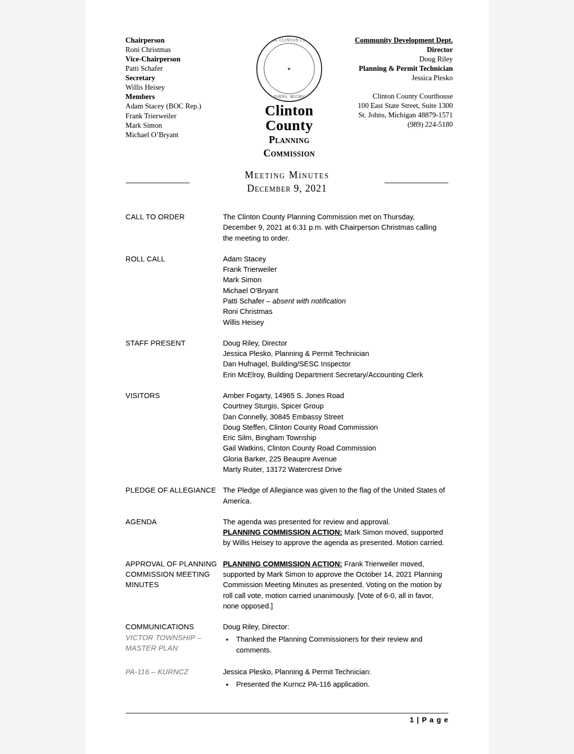Chairperson
Roni Christmas
Vice-Chairperson
Patti Schafer
Secretary
Willis Heisey
Members
Adam Stacey (BOC Rep.)
Frank Trierweiler
Mark Simon
Michael O’Bryant
SEAL OF CLINTON COUNTY
★
ST. JOHNS, MICHIGAN
Clinton County
Planning Commission
Community Development Dept.
Director
Doug Riley
Planning & Permit Technician
Jessica Plesko
Clinton County Courthouse
100 East State Street, Suite 1300
St. Johns, Michigan 48879-1571
(989) 224-5180
Meeting Minutes
December 9, 2021
| CALL TO ORDER | The Clinton County Planning Commission met on Thursday, December 9, 2021 at 6:31 p.m. with Chairperson Christmas calling the meeting to order. |
| ROLL CALL | Adam Stacey Frank Trierweiler Mark Simon Michael O’Bryant Patti Schafer – absent with notification Roni Christmas Willis Heisey |
| STAFF PRESENT | Doug Riley, Director Jessica Plesko, Planning & Permit Technician Dan Hufnagel, Building/SESC Inspector Erin McElroy, Building Department Secretary/Accounting Clerk |
| VISITORS | Amber Fogarty, 14965 S. Jones Road Courtney Sturgis, Spicer Group Dan Connelly, 30845 Embassy Street Doug Steffen, Clinton County Road Commission Eric Silm, Bingham Township Gail Watkins, Clinton County Road Commission Gloria Barker, 225 Beaupre Avenue Marty Ruiter, 13172 Watercrest Drive |
| PLEDGE OF ALLEGIANCE | The Pledge of Allegiance was given to the flag of the United States of America. |
| AGENDA | The agenda was presented for review and approval. PLANNING COMMISSION ACTION: Mark Simon moved, supported by Willis Heisey to approve the agenda as presented. Motion carried. |
| APPROVAL OF PLANNING COMMISSION MEETING MINUTES | PLANNING COMMISSION ACTION: Frank Trierweiler moved, supported by Mark Simon to approve the October 14, 2021 Planning Commission Meeting Minutes as presented. Voting on the motion by roll call vote, motion carried unanimously. [Vote of 6-0, all in favor, none opposed.] |
| COMMUNICATIONS VICTOR TOWNSHIP – MASTER PLAN | Doug Riley, Director: Thanked the Planning Commissioners for their review and comments. |
| PA-116 – KURNCZ | Jessica Plesko, Planning & Permit Technician: Presented the Kurncz PA-116 application. |
1 | P a g e